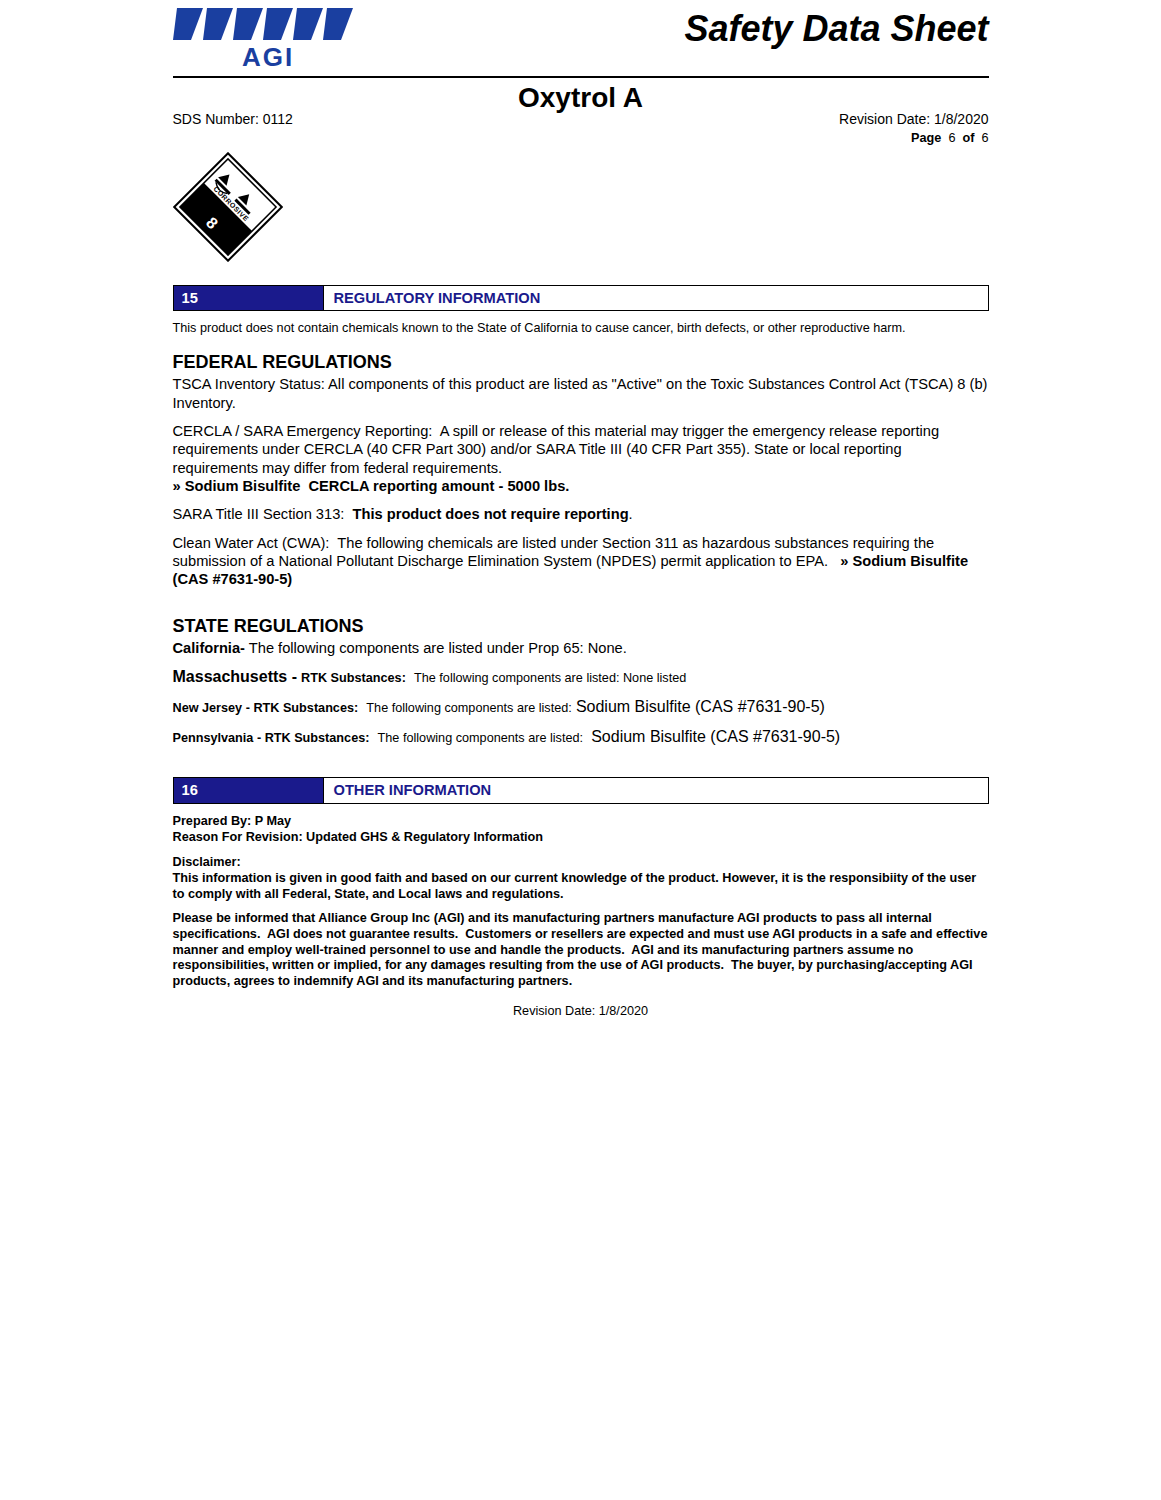AGI
Safety Data Sheet
Oxytrol A
SDS Number: 0112
Revision Date: 1/8/2020
Page 6 of 6
8 CORROSIVE
15
REGULATORY INFORMATION
This product does not contain chemicals known to the State of California to cause cancer, birth defects, or other reproductive harm.
FEDERAL REGULATIONS
TSCA Inventory Status: All components of this product are listed as "Active" on the Toxic Substances Control Act (TSCA) 8 (b) Inventory.
CERCLA / SARA Emergency Reporting: A spill or release of this material may trigger the emergency release reporting requirements under CERCLA (40 CFR Part 300) and/or SARA Title III (40 CFR Part 355). State or local reporting requirements may differ from federal requirements.
» Sodium Bisulfite CERCLA reporting amount - 5000 lbs.
SARA Title III Section 313: This product does not require reporting.
Clean Water Act (CWA): The following chemicals are listed under Section 311 as hazardous substances requiring the submission of a National Pollutant Discharge Elimination System (NPDES) permit application to EPA. » Sodium Bisulfite (CAS #7631-90-5)
STATE REGULATIONS
California- The following components are listed under Prop 65: None.
Massachusetts - RTK Substances: The following components are listed: None listed
New Jersey - RTK Substances: The following components are listed: Sodium Bisulfite (CAS #7631-90-5)
Pennsylvania - RTK Substances: The following components are listed: Sodium Bisulfite (CAS #7631-90-5)
16
OTHER INFORMATION
Prepared By: P May Reason For Revision: Updated GHS & Regulatory Information
Disclaimer:
This information is given in good faith and based on our current knowledge of the product. However, it is the responsibiity of the user to comply with all Federal, State, and Local laws and regulations.
Please be informed that Alliance Group Inc (AGI) and its manufacturing partners manufacture AGI products to pass all internal specifications. AGI does not guarantee results. Customers or resellers are expected and must use AGI products in a safe and effective manner and employ well-trained personnel to use and handle the products. AGI and its manufacturing partners assume no responsibilities, written or implied, for any damages resulting from the use of AGI products. The buyer, by purchasing/accepting AGI products, agrees to indemnify AGI and its manufacturing partners.
Revision Date: 1/8/2020